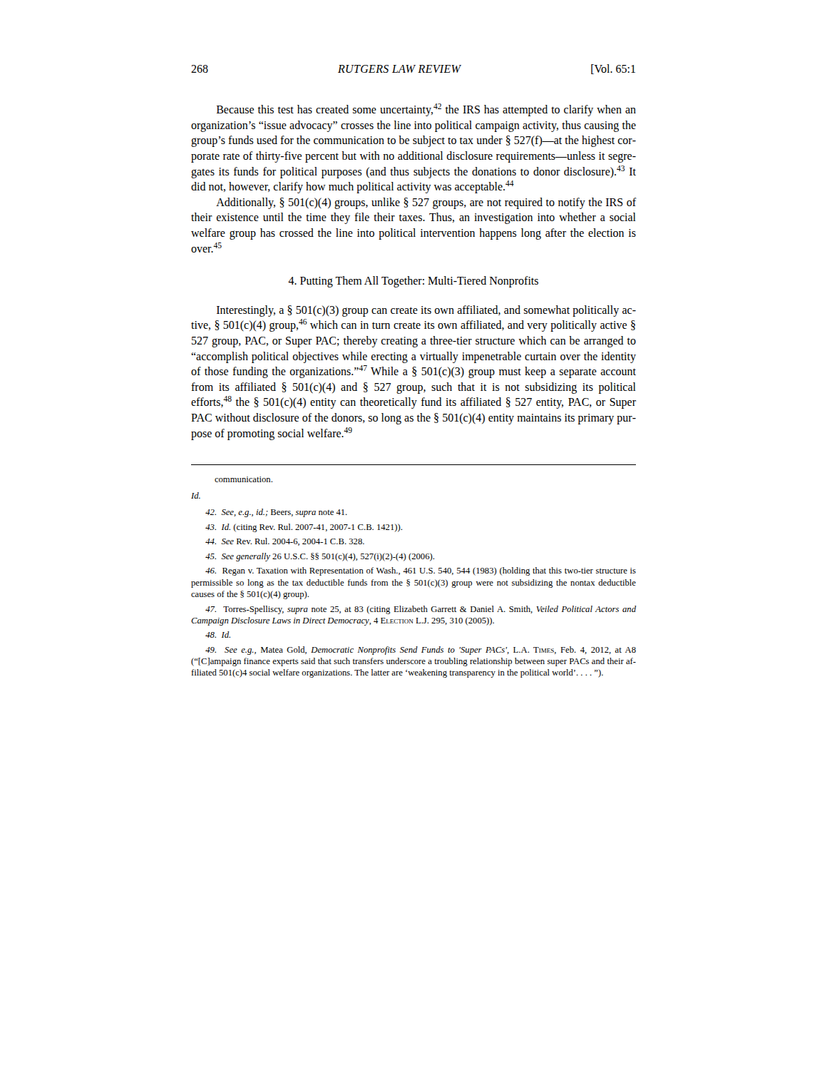268 RUTGERS LAW REVIEW [Vol. 65:1
Because this test has created some uncertainty,42 the IRS has attempted to clarify when an organization’s “issue advocacy” crosses the line into political campaign activity, thus causing the group’s funds used for the communication to be subject to tax under § 527(f)—at the highest corporate rate of thirty-five percent but with no additional disclosure requirements—unless it segregates its funds for political purposes (and thus subjects the donations to donor disclosure).43 It did not, however, clarify how much political activity was acceptable.44
Additionally, § 501(c)(4) groups, unlike § 527 groups, are not required to notify the IRS of their existence until the time they file their taxes. Thus, an investigation into whether a social welfare group has crossed the line into political intervention happens long after the election is over.45
4. Putting Them All Together: Multi-Tiered Nonprofits
Interestingly, a § 501(c)(3) group can create its own affiliated, and somewhat politically active, § 501(c)(4) group,46 which can in turn create its own affiliated, and very politically active § 527 group, PAC, or Super PAC; thereby creating a three-tier structure which can be arranged to “accomplish political objectives while erecting a virtually impenetrable curtain over the identity of those funding the organizations.”47 While a § 501(c)(3) group must keep a separate account from its affiliated § 501(c)(4) and § 527 group, such that it is not subsidizing its political efforts,48 the § 501(c)(4) entity can theoretically fund its affiliated § 527 entity, PAC, or Super PAC without disclosure of the donors, so long as the § 501(c)(4) entity maintains its primary purpose of promoting social welfare.49
communication.
Id.
42. See, e.g., id.; Beers, supra note 41.
43. Id. (citing Rev. Rul. 2007-41, 2007-1 C.B. 1421)).
44. See Rev. Rul. 2004-6, 2004-1 C.B. 328.
45. See generally 26 U.S.C. §§ 501(c)(4), 527(i)(2)-(4) (2006).
46. Regan v. Taxation with Representation of Wash., 461 U.S. 540, 544 (1983) (holding that this two-tier structure is permissible so long as the tax deductible funds from the § 501(c)(3) group were not subsidizing the nontax deductible causes of the § 501(c)(4) group).
47. Torres-Spelliscy, supra note 25, at 83 (citing Elizabeth Garrett & Daniel A. Smith, Veiled Political Actors and Campaign Disclosure Laws in Direct Democracy, 4 Election L.J. 295, 310 (2005)).
48. Id.
49. See e.g., Matea Gold, Democratic Nonprofits Send Funds to 'Super PACs', L.A. Times, Feb. 4, 2012, at A8 (“[C]ampaign finance experts said that such transfers underscore a troubling relationship between super PACs and their affiliated 501(c)4 social welfare organizations. The latter are ‘weakening transparency in the political world’. . . . ”).